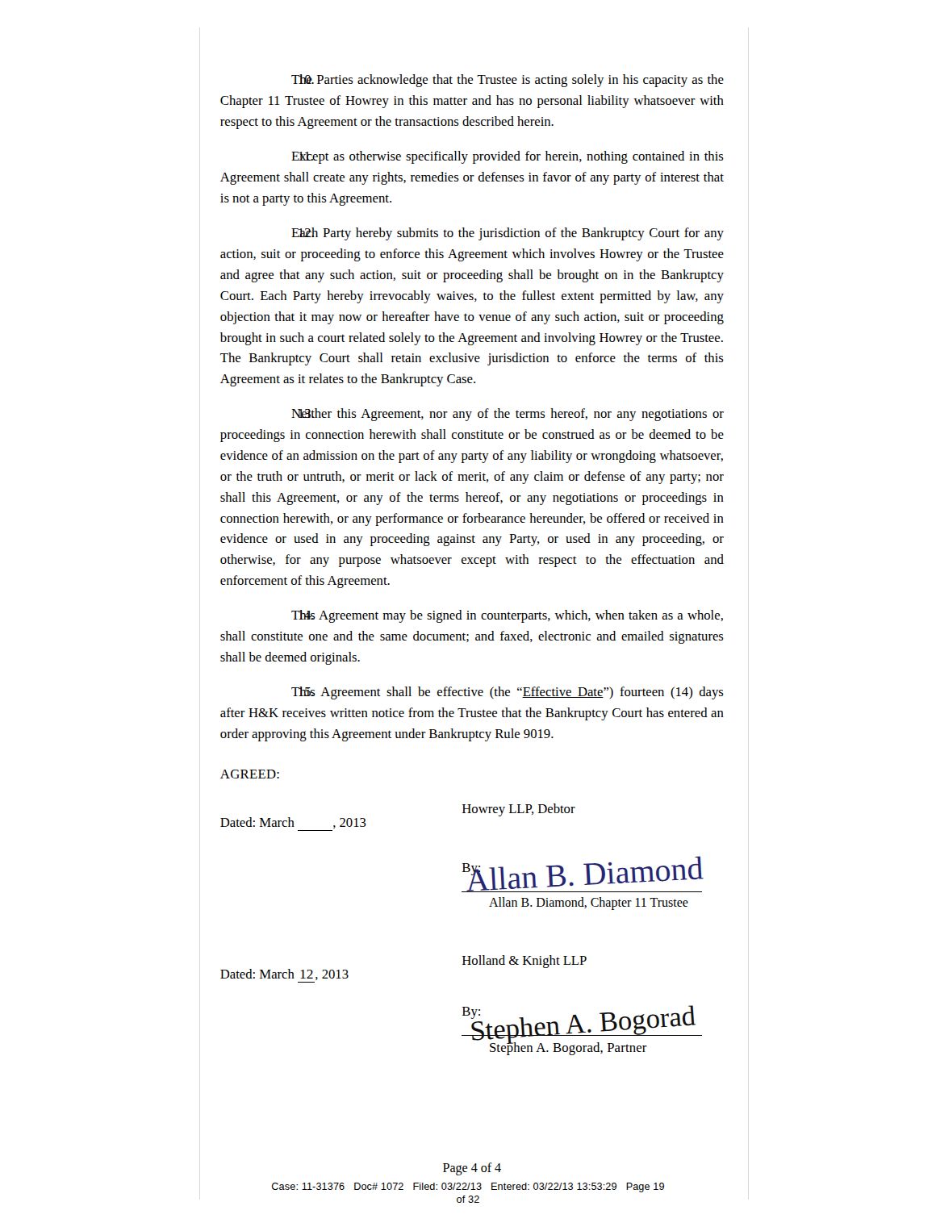10. The Parties acknowledge that the Trustee is acting solely in his capacity as the Chapter 11 Trustee of Howrey in this matter and has no personal liability whatsoever with respect to this Agreement or the transactions described herein.
11. Except as otherwise specifically provided for herein, nothing contained in this Agreement shall create any rights, remedies or defenses in favor of any party of interest that is not a party to this Agreement.
12. Each Party hereby submits to the jurisdiction of the Bankruptcy Court for any action, suit or proceeding to enforce this Agreement which involves Howrey or the Trustee and agree that any such action, suit or proceeding shall be brought on in the Bankruptcy Court. Each Party hereby irrevocably waives, to the fullest extent permitted by law, any objection that it may now or hereafter have to venue of any such action, suit or proceeding brought in such a court related solely to the Agreement and involving Howrey or the Trustee. The Bankruptcy Court shall retain exclusive jurisdiction to enforce the terms of this Agreement as it relates to the Bankruptcy Case.
13. Neither this Agreement, nor any of the terms hereof, nor any negotiations or proceedings in connection herewith shall constitute or be construed as or be deemed to be evidence of an admission on the part of any party of any liability or wrongdoing whatsoever, or the truth or untruth, or merit or lack of merit, of any claim or defense of any party; nor shall this Agreement, or any of the terms hereof, or any negotiations or proceedings in connection herewith, or any performance or forbearance hereunder, be offered or received in evidence or used in any proceeding against any Party, or used in any proceeding, or otherwise, for any purpose whatsoever except with respect to the effectuation and enforcement of this Agreement.
14. This Agreement may be signed in counterparts, which, when taken as a whole, shall constitute one and the same document; and faxed, electronic and emailed signatures shall be deemed originals.
15. This Agreement shall be effective (the “Effective Date”) fourteen (14) days after H&K receives written notice from the Trustee that the Bankruptcy Court has entered an order approving this Agreement under Bankruptcy Rule 9019.
AGREED:
| Dated: March , 2013 | Howrey LLP, Debtor By: Allan B. Diamond Allan B. Diamond, Chapter 11 Trustee |
| Dated: March 12 , 2013 | Holland & Knight LLP By: Stephen A. Bogorad Stephen A. Bogorad, Partner |
Page 4 of 4
Case: 11-31376 Doc# 1072 Filed: 03/22/13 Entered: 03/22/13 13:53:29 Page 19 of 32